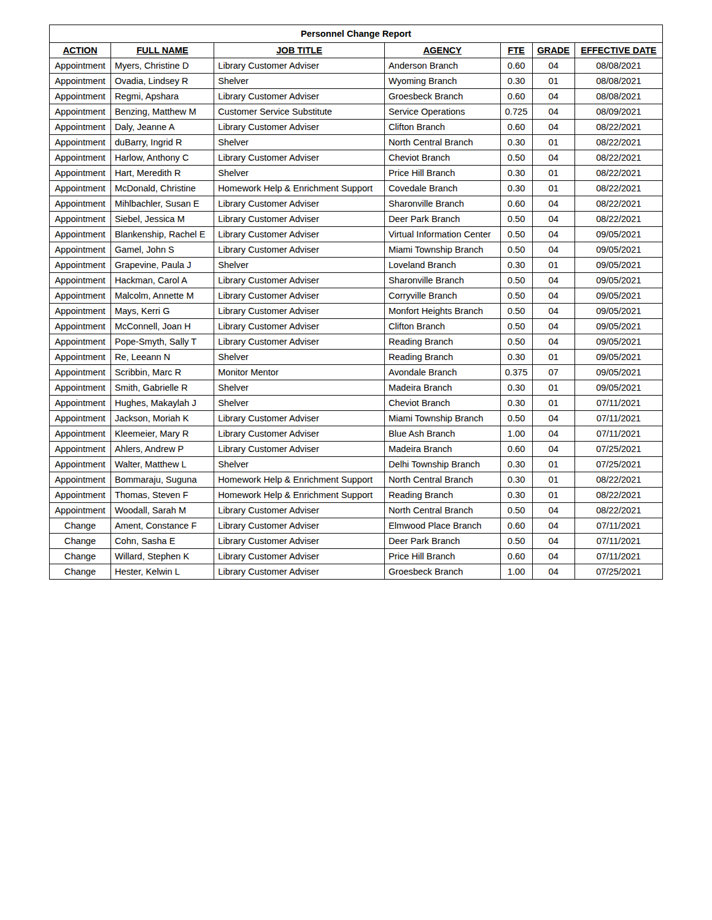Personnel Change Report
| ACTION | FULL NAME | JOB TITLE | AGENCY | FTE | GRADE | EFFECTIVE DATE |
| --- | --- | --- | --- | --- | --- | --- |
| Appointment | Myers, Christine D | Library Customer Adviser | Anderson Branch | 0.60 | 04 | 08/08/2021 |
| Appointment | Ovadia, Lindsey R | Shelver | Wyoming Branch | 0.30 | 01 | 08/08/2021 |
| Appointment | Regmi, Apshara | Library Customer Adviser | Groesbeck Branch | 0.60 | 04 | 08/08/2021 |
| Appointment | Benzing, Matthew M | Customer Service Substitute | Service Operations | 0.725 | 04 | 08/09/2021 |
| Appointment | Daly, Jeanne A | Library Customer Adviser | Clifton Branch | 0.60 | 04 | 08/22/2021 |
| Appointment | duBarry, Ingrid R | Shelver | North Central Branch | 0.30 | 01 | 08/22/2021 |
| Appointment | Harlow, Anthony C | Library Customer Adviser | Cheviot Branch | 0.50 | 04 | 08/22/2021 |
| Appointment | Hart, Meredith R | Shelver | Price Hill Branch | 0.30 | 01 | 08/22/2021 |
| Appointment | McDonald, Christine | Homework Help & Enrichment Support | Covedale Branch | 0.30 | 01 | 08/22/2021 |
| Appointment | Mihlbachler, Susan E | Library Customer Adviser | Sharonville Branch | 0.60 | 04 | 08/22/2021 |
| Appointment | Siebel, Jessica M | Library Customer Adviser | Deer Park Branch | 0.50 | 04 | 08/22/2021 |
| Appointment | Blankenship, Rachel E | Library Customer Adviser | Virtual Information Center | 0.50 | 04 | 09/05/2021 |
| Appointment | Gamel, John S | Library Customer Adviser | Miami Township Branch | 0.50 | 04 | 09/05/2021 |
| Appointment | Grapevine, Paula J | Shelver | Loveland Branch | 0.30 | 01 | 09/05/2021 |
| Appointment | Hackman, Carol A | Library Customer Adviser | Sharonville Branch | 0.50 | 04 | 09/05/2021 |
| Appointment | Malcolm, Annette M | Library Customer Adviser | Corryville Branch | 0.50 | 04 | 09/05/2021 |
| Appointment | Mays, Kerri G | Library Customer Adviser | Monfort Heights Branch | 0.50 | 04 | 09/05/2021 |
| Appointment | McConnell, Joan H | Library Customer Adviser | Clifton Branch | 0.50 | 04 | 09/05/2021 |
| Appointment | Pope-Smyth, Sally T | Library Customer Adviser | Reading Branch | 0.50 | 04 | 09/05/2021 |
| Appointment | Re, Leeann N | Shelver | Reading Branch | 0.30 | 01 | 09/05/2021 |
| Appointment | Scribbin, Marc R | Monitor Mentor | Avondale Branch | 0.375 | 07 | 09/05/2021 |
| Appointment | Smith, Gabrielle R | Shelver | Madeira Branch | 0.30 | 01 | 09/05/2021 |
| Appointment | Hughes, Makaylah J | Shelver | Cheviot Branch | 0.30 | 01 | 07/11/2021 |
| Appointment | Jackson, Moriah K | Library Customer Adviser | Miami Township Branch | 0.50 | 04 | 07/11/2021 |
| Appointment | Kleemeier, Mary R | Library Customer Adviser | Blue Ash Branch | 1.00 | 04 | 07/11/2021 |
| Appointment | Ahlers, Andrew P | Library Customer Adviser | Madeira Branch | 0.60 | 04 | 07/25/2021 |
| Appointment | Walter, Matthew L | Shelver | Delhi Township Branch | 0.30 | 01 | 07/25/2021 |
| Appointment | Bommaraju, Suguna | Homework Help & Enrichment Support | North Central Branch | 0.30 | 01 | 08/22/2021 |
| Appointment | Thomas, Steven F | Homework Help & Enrichment Support | Reading Branch | 0.30 | 01 | 08/22/2021 |
| Appointment | Woodall, Sarah M | Library Customer Adviser | North Central Branch | 0.50 | 04 | 08/22/2021 |
| Change | Ament, Constance F | Library Customer Adviser | Elmwood Place Branch | 0.60 | 04 | 07/11/2021 |
| Change | Cohn, Sasha E | Library Customer Adviser | Deer Park Branch | 0.50 | 04 | 07/11/2021 |
| Change | Willard, Stephen K | Library Customer Adviser | Price Hill Branch | 0.60 | 04 | 07/11/2021 |
| Change | Hester, Kelwin L | Library Customer Adviser | Groesbeck Branch | 1.00 | 04 | 07/25/2021 |